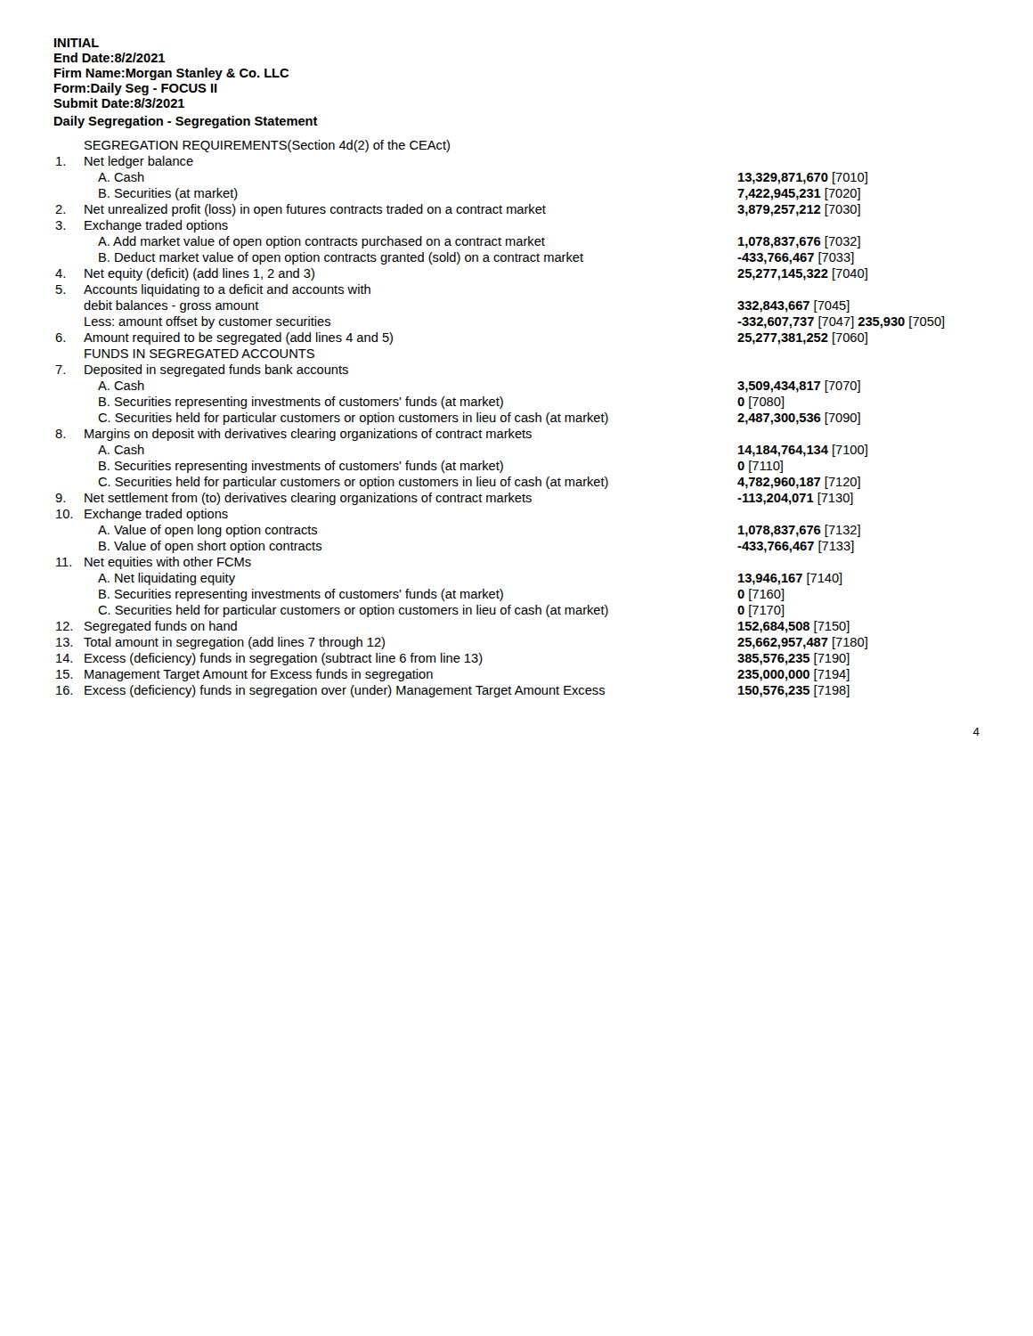INITIAL
End Date:8/2/2021
Firm Name:Morgan Stanley & Co. LLC
Form:Daily Seg - FOCUS II
Submit Date:8/3/2021
Daily Segregation - Segregation Statement
| | SEGREGATION REQUIREMENTS(Section 4d(2) of the CEAct) | |
| 1. | Net ledger balance | |
| | A. Cash | 13,329,871,670 [7010] |
| | B. Securities (at market) | 7,422,945,231 [7020] |
| 2. | Net unrealized profit (loss) in open futures contracts traded on a contract market | 3,879,257,212 [7030] |
| 3. | Exchange traded options | |
| | A. Add market value of open option contracts purchased on a contract market | 1,078,837,676 [7032] |
| | B. Deduct market value of open option contracts granted (sold) on a contract market | -433,766,467 [7033] |
| 4. | Net equity (deficit) (add lines 1, 2 and 3) | 25,277,145,322 [7040] |
| 5. | Accounts liquidating to a deficit and accounts with | |
| | debit balances - gross amount | 332,843,667 [7045] |
| | Less: amount offset by customer securities | -332,607,737 [7047] 235,930 [7050] |
| 6. | Amount required to be segregated (add lines 4 and 5) | 25,277,381,252 [7060] |
| | FUNDS IN SEGREGATED ACCOUNTS | |
| 7. | Deposited in segregated funds bank accounts | |
| | A. Cash | 3,509,434,817 [7070] |
| | B. Securities representing investments of customers' funds (at market) | 0 [7080] |
| | C. Securities held for particular customers or option customers in lieu of cash (at market) | 2,487,300,536 [7090] |
| 8. | Margins on deposit with derivatives clearing organizations of contract markets | |
| | A. Cash | 14,184,764,134 [7100] |
| | B. Securities representing investments of customers' funds (at market) | 0 [7110] |
| | C. Securities held for particular customers or option customers in lieu of cash (at market) | 4,782,960,187 [7120] |
| 9. | Net settlement from (to) derivatives clearing organizations of contract markets | -113,204,071 [7130] |
| 10. | Exchange traded options | |
| | A. Value of open long option contracts | 1,078,837,676 [7132] |
| | B. Value of open short option contracts | -433,766,467 [7133] |
| 11. | Net equities with other FCMs | |
| | A. Net liquidating equity | 13,946,167 [7140] |
| | B. Securities representing investments of customers' funds (at market) | 0 [7160] |
| | C. Securities held for particular customers or option customers in lieu of cash (at market) | 0 [7170] |
| 12. | Segregated funds on hand | 152,684,508 [7150] |
| 13. | Total amount in segregation (add lines 7 through 12) | 25,662,957,487 [7180] |
| 14. | Excess (deficiency) funds in segregation (subtract line 6 from line 13) | 385,576,235 [7190] |
| 15. | Management Target Amount for Excess funds in segregation | 235,000,000 [7194] |
| 16. | Excess (deficiency) funds in segregation over (under) Management Target Amount Excess | 150,576,235 [7198] |
4